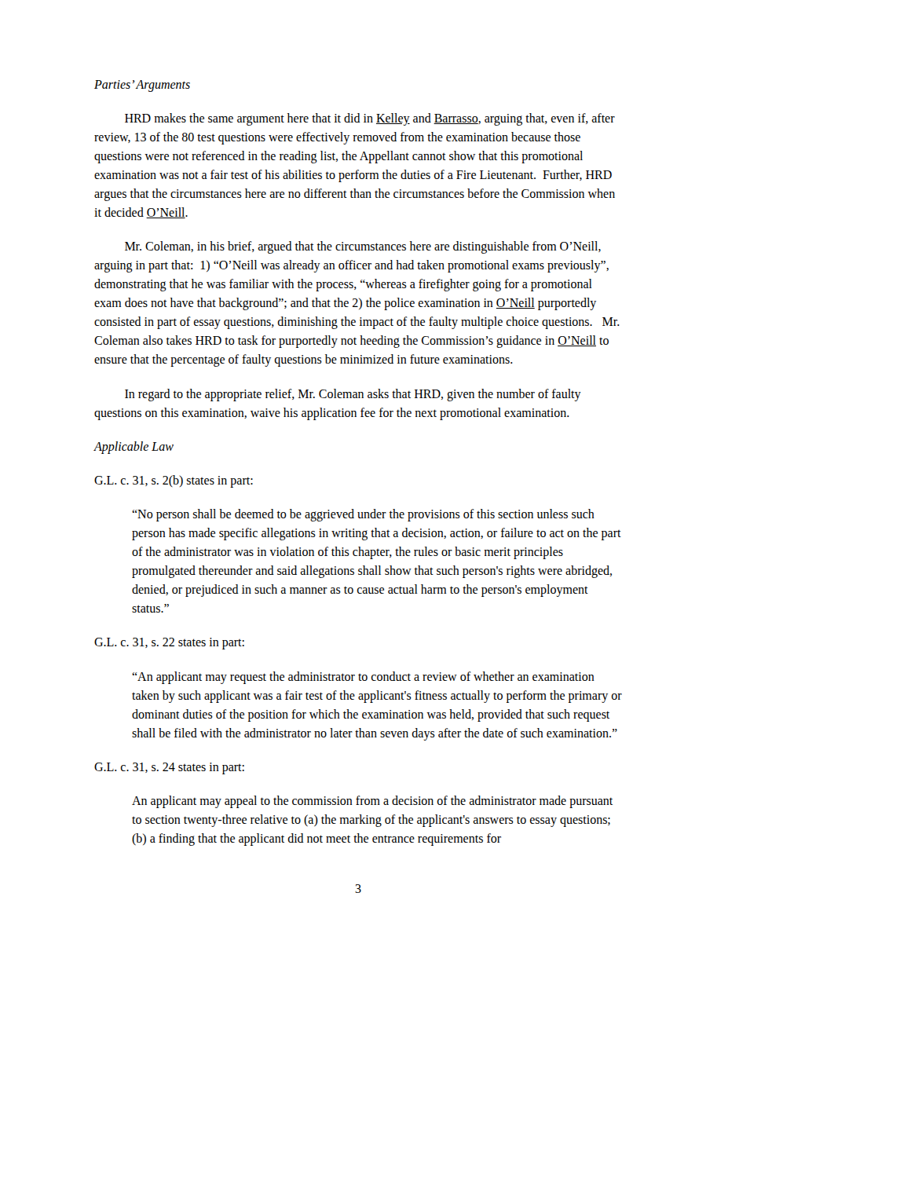Parties’ Arguments
HRD makes the same argument here that it did in Kelley and Barrasso, arguing that, even if, after review, 13 of the 80 test questions were effectively removed from the examination because those questions were not referenced in the reading list, the Appellant cannot show that this promotional examination was not a fair test of his abilities to perform the duties of a Fire Lieutenant. Further, HRD argues that the circumstances here are no different than the circumstances before the Commission when it decided O’Neill.
Mr. Coleman, in his brief, argued that the circumstances here are distinguishable from O’Neill, arguing in part that: 1) “O’Neill was already an officer and had taken promotional exams previously”, demonstrating that he was familiar with the process, “whereas a firefighter going for a promotional exam does not have that background”; and that the 2) the police examination in O’Neill purportedly consisted in part of essay questions, diminishing the impact of the faulty multiple choice questions. Mr. Coleman also takes HRD to task for purportedly not heeding the Commission’s guidance in O’Neill to ensure that the percentage of faulty questions be minimized in future examinations.
In regard to the appropriate relief, Mr. Coleman asks that HRD, given the number of faulty questions on this examination, waive his application fee for the next promotional examination.
Applicable Law
G.L. c. 31, s. 2(b) states in part:
“No person shall be deemed to be aggrieved under the provisions of this section unless such person has made specific allegations in writing that a decision, action, or failure to act on the part of the administrator was in violation of this chapter, the rules or basic merit principles promulgated thereunder and said allegations shall show that such person's rights were abridged, denied, or prejudiced in such a manner as to cause actual harm to the person's employment status.”
G.L. c. 31, s. 22 states in part:
“An applicant may request the administrator to conduct a review of whether an examination taken by such applicant was a fair test of the applicant's fitness actually to perform the primary or dominant duties of the position for which the examination was held, provided that such request shall be filed with the administrator no later than seven days after the date of such examination.”
G.L. c. 31, s. 24 states in part:
An applicant may appeal to the commission from a decision of the administrator made pursuant to section twenty-three relative to (a) the marking of the applicant's answers to essay questions; (b) a finding that the applicant did not meet the entrance requirements for
3